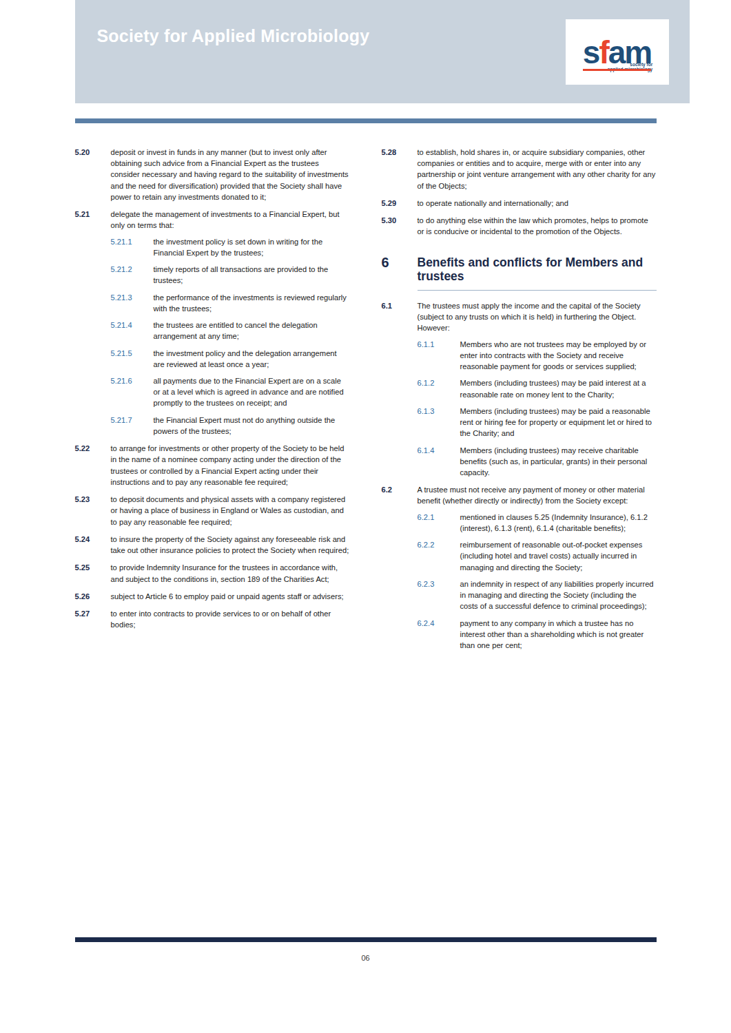Society for Applied Microbiology
sfam society for
applied microbiology
5.20
deposit or invest in funds in any manner (but to invest only after obtaining such advice from a Financial Expert as the trustees consider necessary and having regard to the suitability of investments and the need for diversification) provided that the Society shall have power to retain any investments donated to it;
5.21
delegate the management of investments to a Financial Expert, but only on terms that:
5.21.1
the investment policy is set down in writing for the Financial Expert by the trustees;
5.21.2
timely reports of all transactions are provided to the trustees;
5.21.3
the performance of the investments is reviewed regularly with the trustees;
5.21.4
the trustees are entitled to cancel the delegation arrangement at any time;
5.21.5
the investment policy and the delegation arrangement are reviewed at least once a year;
5.21.6
all payments due to the Financial Expert are on a scale or at a level which is agreed in advance and are notified promptly to the trustees on receipt; and
5.21.7
the Financial Expert must not do anything outside the powers of the trustees;
5.22
to arrange for investments or other property of the Society to be held in the name of a nominee company acting under the direction of the trustees or controlled by a Financial Expert acting under their instructions and to pay any reasonable fee required;
5.23
to deposit documents and physical assets with a company registered or having a place of business in England or Wales as custodian, and to pay any reasonable fee required;
5.24
to insure the property of the Society against any foreseeable risk and take out other insurance policies to protect the Society when required;
5.25
to provide Indemnity Insurance for the trustees in accordance with, and subject to the conditions in, section 189 of the Charities Act;
5.26
subject to Article 6 to employ paid or unpaid agents staff or advisers;
5.27
to enter into contracts to provide services to or on behalf of other bodies;
5.28
to establish, hold shares in, or acquire subsidiary companies, other companies or entities and to acquire, merge with or enter into any partnership or joint venture arrangement with any other charity for any of the Objects;
5.29
to operate nationally and internationally; and
5.30
to do anything else within the law which promotes, helps to promote or is conducive or incidental to the promotion of the Objects.
6
Benefits and conflicts for Members and trustees
6.1
The trustees must apply the income and the capital of the Society (subject to any trusts on which it is held) in furthering the Object. However:
6.1.1
Members who are not trustees may be employed by or enter into contracts with the Society and receive reasonable payment for goods or services supplied;
6.1.2
Members (including trustees) may be paid interest at a reasonable rate on money lent to the Charity;
6.1.3
Members (including trustees) may be paid a reasonable rent or hiring fee for property or equipment let or hired to the Charity; and
6.1.4
Members (including trustees) may receive charitable benefits (such as, in particular, grants) in their personal capacity.
6.2
A trustee must not receive any payment of money or other material benefit (whether directly or indirectly) from the Society except:
6.2.1
mentioned in clauses 5.25 (Indemnity Insurance), 6.1.2 (interest), 6.1.3 (rent), 6.1.4 (charitable benefits);
6.2.2
reimbursement of reasonable out-of-pocket expenses (including hotel and travel costs) actually incurred in managing and directing the Society;
6.2.3
an indemnity in respect of any liabilities properly incurred in managing and directing the Society (including the costs of a successful defence to criminal proceedings);
6.2.4
payment to any company in which a trustee has no interest other than a shareholding which is not greater than one per cent;
06